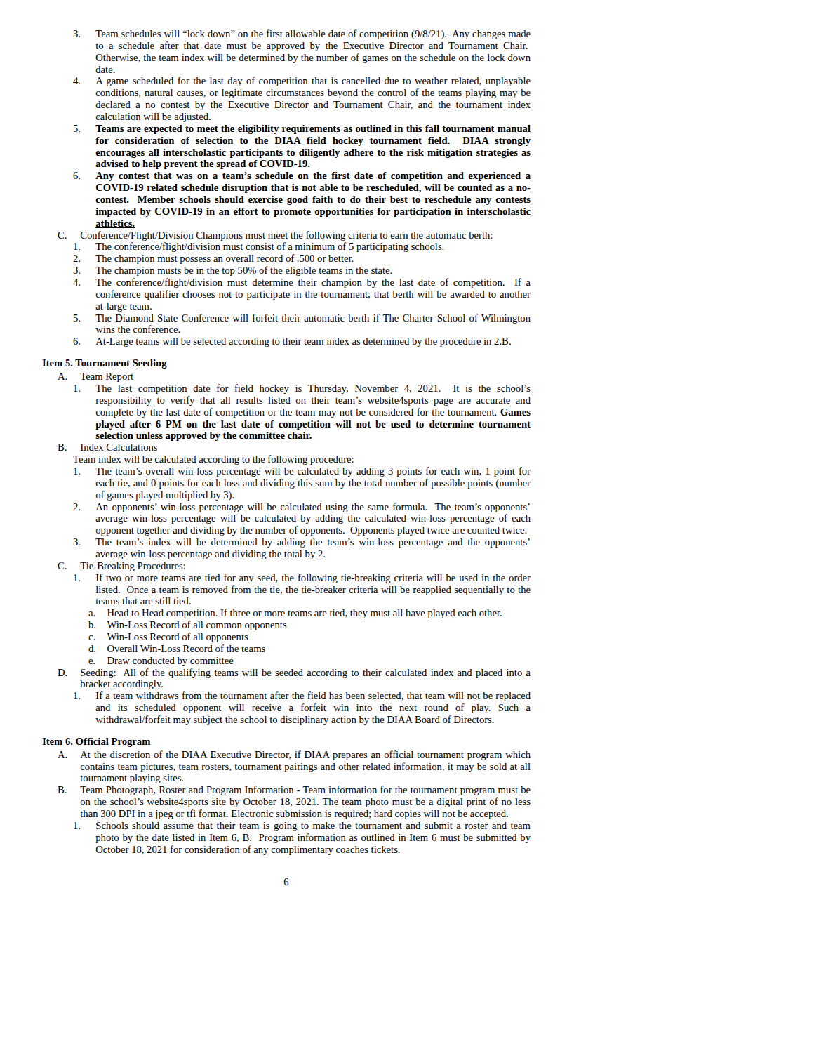3. Team schedules will “lock down” on the first allowable date of competition (9/8/21). Any changes made to a schedule after that date must be approved by the Executive Director and Tournament Chair. Otherwise, the team index will be determined by the number of games on the schedule on the lock down date.
4. A game scheduled for the last day of competition that is cancelled due to weather related, unplayable conditions, natural causes, or legitimate circumstances beyond the control of the teams playing may be declared a no contest by the Executive Director and Tournament Chair, and the tournament index calculation will be adjusted.
5. Teams are expected to meet the eligibility requirements as outlined in this fall tournament manual for consideration of selection to the DIAA field hockey tournament field. DIAA strongly encourages all interscholastic participants to diligently adhere to the risk mitigation strategies as advised to help prevent the spread of COVID-19.
6. Any contest that was on a team’s schedule on the first date of competition and experienced a COVID-19 related schedule disruption that is not able to be rescheduled, will be counted as a no-contest. Member schools should exercise good faith to do their best to reschedule any contests impacted by COVID-19 in an effort to promote opportunities for participation in interscholastic athletics.
C. Conference/Flight/Division Champions must meet the following criteria to earn the automatic berth:
1. The conference/flight/division must consist of a minimum of 5 participating schools.
2. The champion must possess an overall record of .500 or better.
3. The champion musts be in the top 50% of the eligible teams in the state.
4. The conference/flight/division must determine their champion by the last date of competition. If a conference qualifier chooses not to participate in the tournament, that berth will be awarded to another at-large team.
5. The Diamond State Conference will forfeit their automatic berth if The Charter School of Wilmington wins the conference.
6. At-Large teams will be selected according to their team index as determined by the procedure in 2.B.
Item 5. Tournament Seeding
A. Team Report
1. The last competition date for field hockey is Thursday, November 4, 2021. It is the school’s responsibility to verify that all results listed on their team’s website4sports page are accurate and complete by the last date of competition or the team may not be considered for the tournament. Games played after 6 PM on the last date of competition will not be used to determine tournament selection unless approved by the committee chair.
B. Index Calculations
Team index will be calculated according to the following procedure:
1. The team’s overall win-loss percentage will be calculated by adding 3 points for each win, 1 point for each tie, and 0 points for each loss and dividing this sum by the total number of possible points (number of games played multiplied by 3).
2. An opponents’ win-loss percentage will be calculated using the same formula. The team’s opponents’ average win-loss percentage will be calculated by adding the calculated win-loss percentage of each opponent together and dividing by the number of opponents. Opponents played twice are counted twice.
3. The team’s index will be determined by adding the team’s win-loss percentage and the opponents’ average win-loss percentage and dividing the total by 2.
C. Tie-Breaking Procedures:
1. If two or more teams are tied for any seed, the following tie-breaking criteria will be used in the order listed. Once a team is removed from the tie, the tie-breaker criteria will be reapplied sequentially to the teams that are still tied.
a. Head to Head competition. If three or more teams are tied, they must all have played each other.
b. Win-Loss Record of all common opponents
c. Win-Loss Record of all opponents
d. Overall Win-Loss Record of the teams
e. Draw conducted by committee
D. Seeding: All of the qualifying teams will be seeded according to their calculated index and placed into a bracket accordingly.
1. If a team withdraws from the tournament after the field has been selected, that team will not be replaced and its scheduled opponent will receive a forfeit win into the next round of play. Such a withdrawal/forfeit may subject the school to disciplinary action by the DIAA Board of Directors.
Item 6. Official Program
A. At the discretion of the DIAA Executive Director, if DIAA prepares an official tournament program which contains team pictures, team rosters, tournament pairings and other related information, it may be sold at all tournament playing sites.
B. Team Photograph, Roster and Program Information - Team information for the tournament program must be on the school’s website4sports site by October 18, 2021. The team photo must be a digital print of no less than 300 DPI in a jpeg or tfi format. Electronic submission is required; hard copies will not be accepted.
1. Schools should assume that their team is going to make the tournament and submit a roster and team photo by the date listed in Item 6, B. Program information as outlined in Item 6 must be submitted by October 18, 2021 for consideration of any complimentary coaches tickets.
6